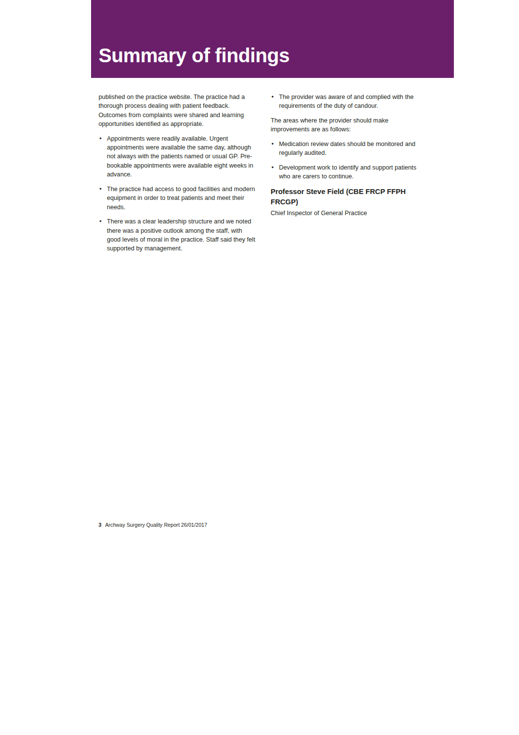Summary of findings
published on the practice website. The practice had a thorough process dealing with patient feedback. Outcomes from complaints were shared and learning opportunities identified as appropriate.
Appointments were readily available. Urgent appointments were available the same day, although not always with the patients named or usual GP. Pre-bookable appointments were available eight weeks in advance.
The practice had access to good facilities and modern equipment in order to treat patients and meet their needs.
There was a clear leadership structure and we noted there was a positive outlook among the staff, with good levels of moral in the practice. Staff said they felt supported by management.
The provider was aware of and complied with the requirements of the duty of candour.
The areas where the provider should make improvements are as follows:
Medication review dates should be monitored and regularly audited.
Development work to identify and support patients who are carers to continue.
Professor Steve Field (CBE FRCP FFPH FRCGP)
Chief Inspector of General Practice
3 Archway Surgery Quality Report 26/01/2017